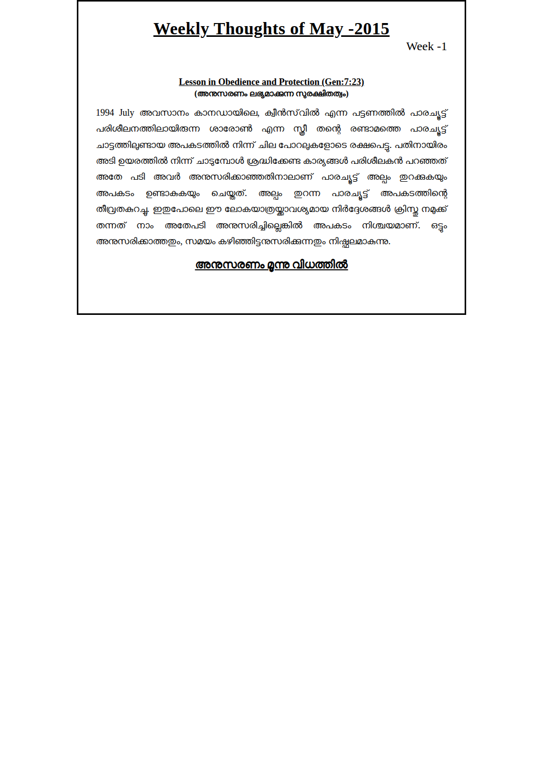Weekly Thoughts of May -2015
Week -1
Lesson in Obedience and Protection (Gen:7:23)
(അനുസരണം ലഭ്യമാക്കുന്ന സുരക്ഷിതത്വം)
1994 July അവസാനം കാനഡായിലെ, ക്വീൻസ്‌വിൽ എന്ന പട്ടണത്തിൽ പാരച്യൂട്ട് പരിശീലനത്തിലായിരുന്ന ശാരോൺ എന്ന സ്ത്രീ തന്റെ രണ്ടാമത്തെ പാരച്യൂട്ട് ചാട്ടത്തിലുണ്ടായ അപകടത്തിൽ നിന്ന് ചില പോറലുകളോടെ രക്ഷപെട്ടു. പതിനായിരം അടി ഉയരത്തിൽ നിന്ന് ചാടുമ്പോൾ ശ്രദ്ധിക്കേണ്ട കാര്യങ്ങൾ പരിശീലകൻ പറഞ്ഞത് അതേ പടി അവർ അനുസരിക്കാഞ്ഞതിനാലാണ് പാരച്യൂട്ട് അല്പം തുറക്കുകയും അപകടം ഉണ്ടാകുകയും ചെയ്തത്. അല്പം തുറന്ന പാരച്യൂട്ട് അപകടത്തിന്റെ തീവ്രതകുറച്ചു. ഇതുപോലെ ഈ ലോകയാത്രയ്ക്കാവശ്യമായ നിർദ്ദേശങ്ങൾ ക്രിസ്തു നമുക്ക് തന്നത് നാം അതേപടി അനുസരിച്ചില്ലെങ്കിൽ അപകടം നിശ്ചയമാണ്. ഒട്ടും അനുസരിക്കാത്തതും, സമയം കഴിഞ്ഞിട്ടനുസരിക്കുന്നതും നിഷ്ഫലമാകുന്നു.
അനുസരണം മൂന്നു വിധത്തിൽ